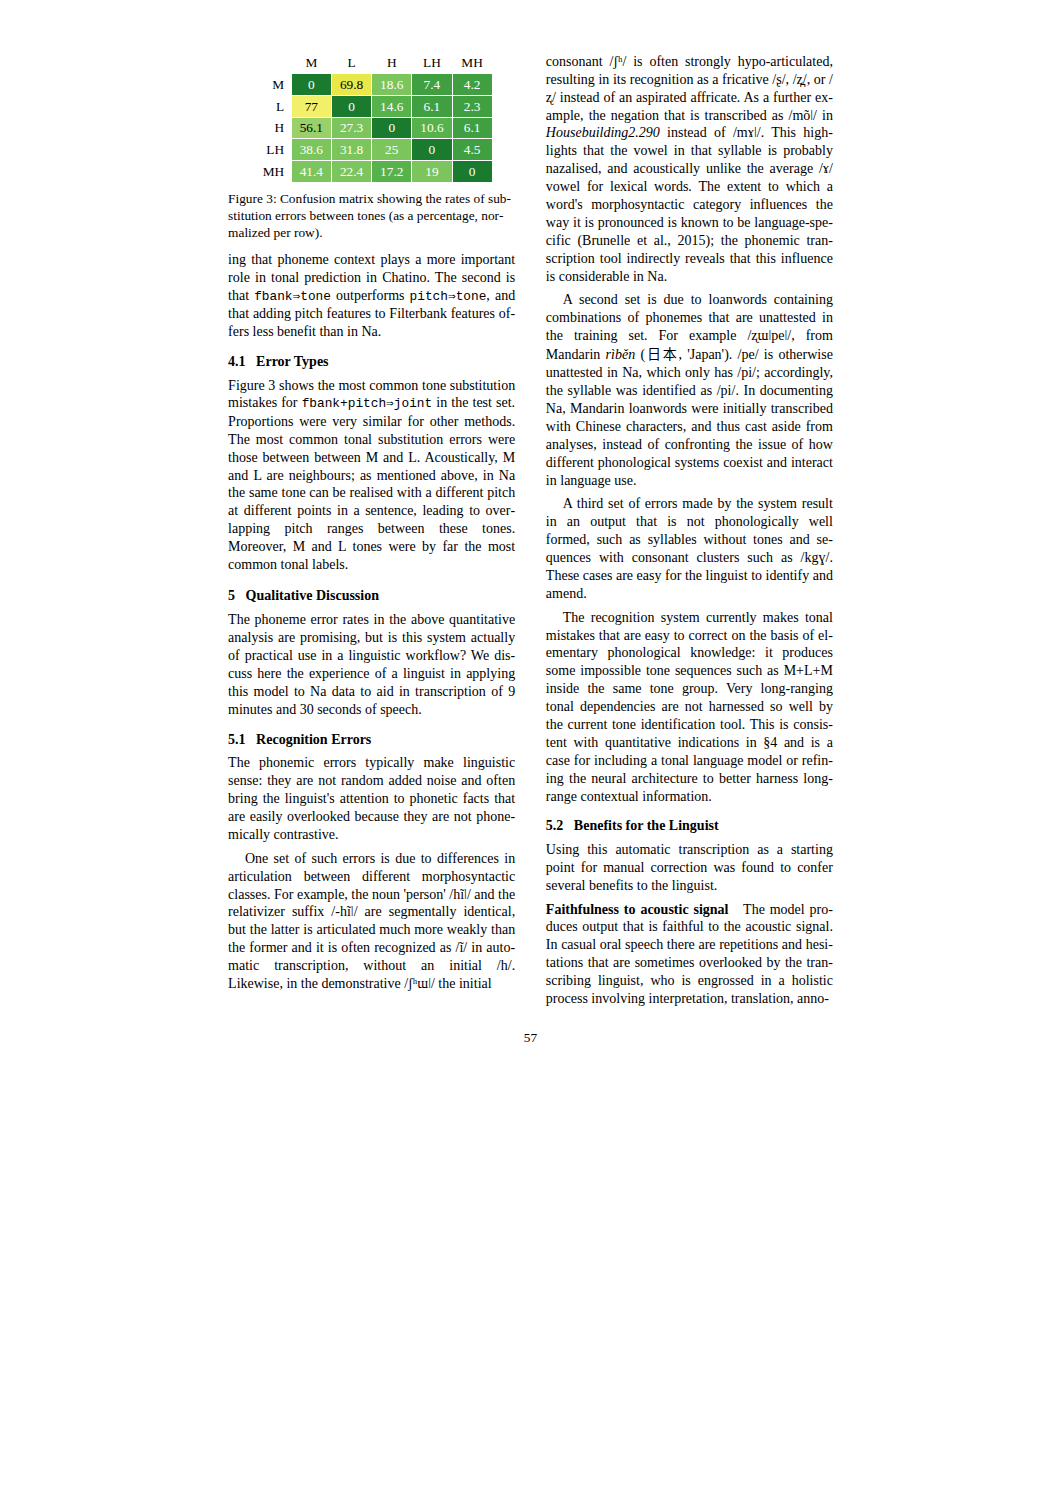| | M | L | H | LH | MH |
| M | 0 | 69.8 | 18.6 | 7.4 | 4.2 |
| L | 77 | 0 | 14.6 | 6.1 | 2.3 |
| H | 56.1 | 27.3 | 0 | 10.6 | 6.1 |
| LH | 38.6 | 31.8 | 25 | 0 | 4.5 |
| MH | 41.4 | 22.4 | 17.2 | 19 | 0 |
Figure 3: Confusion matrix showing the rates of substitution errors between tones (as a percentage, normalized per row).
ing that phoneme context plays a more important role in tonal prediction in Chatino. The second is that fbank⇒tone outperforms pitch⇒tone, and that adding pitch features to Filterbank features offers less benefit than in Na.
4.1 Error Types
Figure 3 shows the most common tone substitution mistakes for fbank+pitch⇒joint in the test set. Proportions were very similar for other methods. The most common tonal substitution errors were those between between M and L. Acoustically, M and L are neighbours; as mentioned above, in Na the same tone can be realised with a different pitch at different points in a sentence, leading to overlapping pitch ranges between these tones. Moreover, M and L tones were by far the most common tonal labels.
5 Qualitative Discussion
The phoneme error rates in the above quantitative analysis are promising, but is this system actually of practical use in a linguistic workflow? We discuss here the experience of a linguist in applying this model to Na data to aid in transcription of 9 minutes and 30 seconds of speech.
5.1 Recognition Errors
The phonemic errors typically make linguistic sense: they are not random added noise and often bring the linguist's attention to phonetic facts that are easily overlooked because they are not phonemically contrastive.
One set of such errors is due to differences in articulation between different morphosyntactic classes. For example, the noun 'person' /hĩǀ/ and the relativizer suffix /-hĩǀ/ are segmentally identical, but the latter is articulated much more weakly than the former and it is often recognized as /ĩ/ in automatic transcription, without an initial /h/. Likewise, in the demonstrative /ʃʰɯǀ/ the initial
consonant /ʃʰ/ is often strongly hypo-articulated, resulting in its recognition as a fricative /ʂ/, /z̪/, or /ʐ/ instead of an aspirated affricate. As a further example, the negation that is transcribed as /mõǀ/ in Housebuilding2.290 instead of /mɤǀ/. This highlights that the vowel in that syllable is probably nazalised, and acoustically unlike the average /ɤ/ vowel for lexical words. The extent to which a word's morphosyntactic category influences the way it is pronounced is known to be language-specific (Brunelle et al., 2015); the phonemic transcription tool indirectly reveals that this influence is considerable in Na.
A second set is due to loanwords containing combinations of phonemes that are unattested in the training set. For example /ʐɯǀpeǀ/, from Mandarin rìběn (日本, 'Japan'). /pe/ is otherwise unattested in Na, which only has /pi/; accordingly, the syllable was identified as /pi/. In documenting Na, Mandarin loanwords were initially transcribed with Chinese characters, and thus cast aside from analyses, instead of confronting the issue of how different phonological systems coexist and interact in language use.
A third set of errors made by the system result in an output that is not phonologically well formed, such as syllables without tones and sequences with consonant clusters such as /kgɣ/. These cases are easy for the linguist to identify and amend.
The recognition system currently makes tonal mistakes that are easy to correct on the basis of elementary phonological knowledge: it produces some impossible tone sequences such as M+L+M inside the same tone group. Very long-ranging tonal dependencies are not harnessed so well by the current tone identification tool. This is consistent with quantitative indications in §4 and is a case for including a tonal language model or refining the neural architecture to better harness long-range contextual information.
5.2 Benefits for the Linguist
Using this automatic transcription as a starting point for manual correction was found to confer several benefits to the linguist.
Faithfulness to acoustic signal The model produces output that is faithful to the acoustic signal. In casual oral speech there are repetitions and hesitations that are sometimes overlooked by the transcribing linguist, who is engrossed in a holistic process involving interpretation, translation, anno-
57